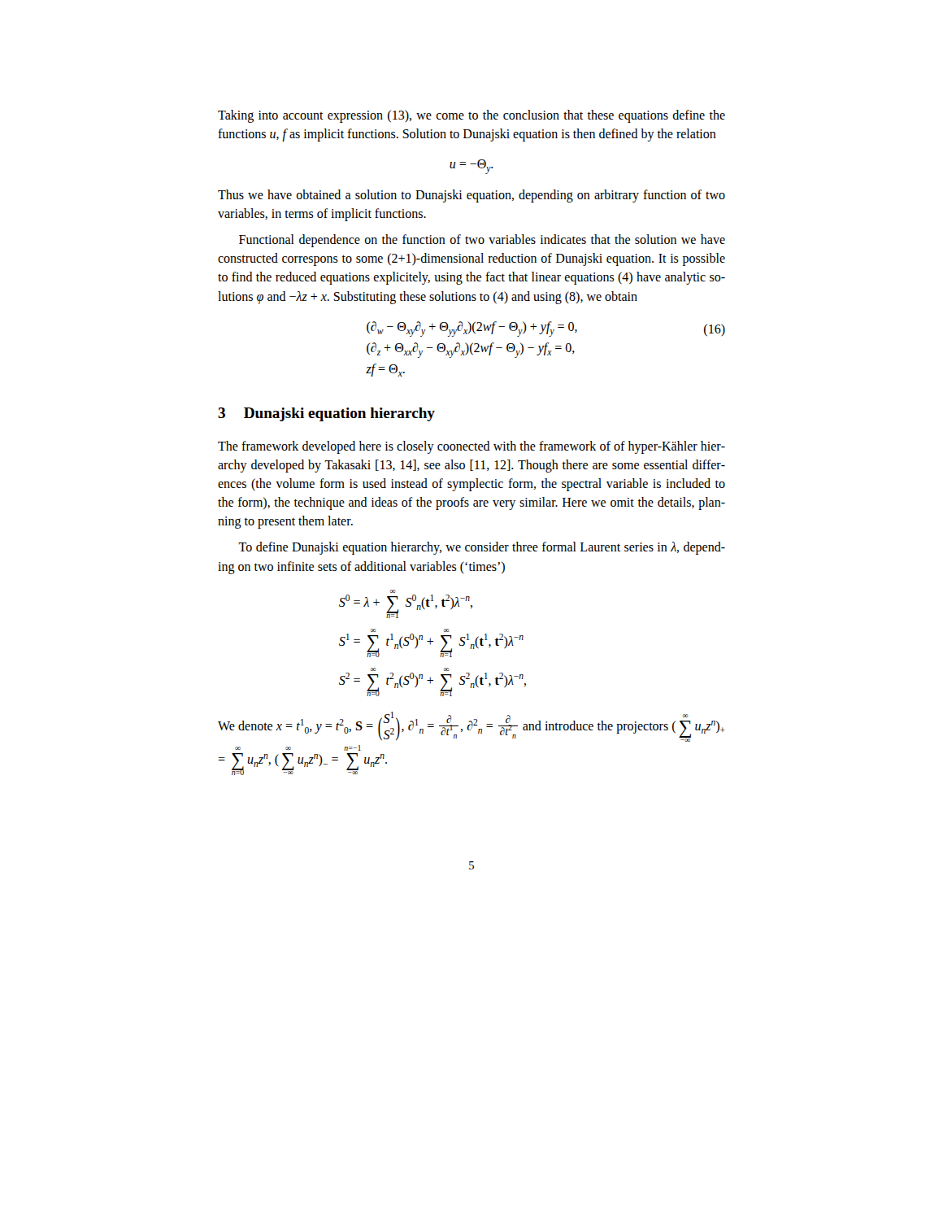Taking into account expression (13), we come to the conclusion that these equations define the functions u, f as implicit functions. Solution to Dunajski equation is then defined by the relation
u = −Θy.
Thus we have obtained a solution to Dunajski equation, depending on arbitrary function of two variables, in terms of implicit functions.
Functional dependence on the function of two variables indicates that the solution we have constructed correspons to some (2+1)-dimensional reduction of Dunajski equation. It is possible to find the reduced equations explicitely, using the fact that linear equations (4) have analytic solutions φ and −λz + x. Substituting these solutions to (4) and using (8), we obtain
(16)
(∂w − Θxy∂y + Θyy∂x)(2wf − Θy) + yfy = 0,
(∂z + Θxx∂y − Θxy∂x)(2wf − Θy) − yfx = 0,
zf = Θx.
3 Dunajski equation hierarchy
The framework developed here is closely coonected with the framework of of hyper-Kähler hierarchy developed by Takasaki [13, 14], see also [11, 12]. Though there are some essential differences (the volume form is used instead of symplectic form, the spectral variable is included to the form), the technique and ideas of the proofs are very similar. Here we omit the details, planning to present them later.
To define Dunajski equation hierarchy, we consider three formal Laurent series in λ, depending on two infinite sets of additional variables (‘times’)
S0 = λ + ∞∑n=1 S0n(t1, t2)λ−n,
S1 = ∞∑n=0 t1n(S0)n + ∞∑n=1 S1n(t1, t2)λ−n
S2 = ∞∑n=0 t2n(S0)n + ∞∑n=1 S2n(t1, t2)λ−n,
We denote x = t10, y = t20, S = (S1
S2), ∂1n = ∂∂t1n, ∂2n = ∂∂t2n and introduce the projectors (∞∑−∞unzn)+ = ∞∑n=0 unzn, (∞∑−∞unzn)− = n=−1∑−∞unzn.
5